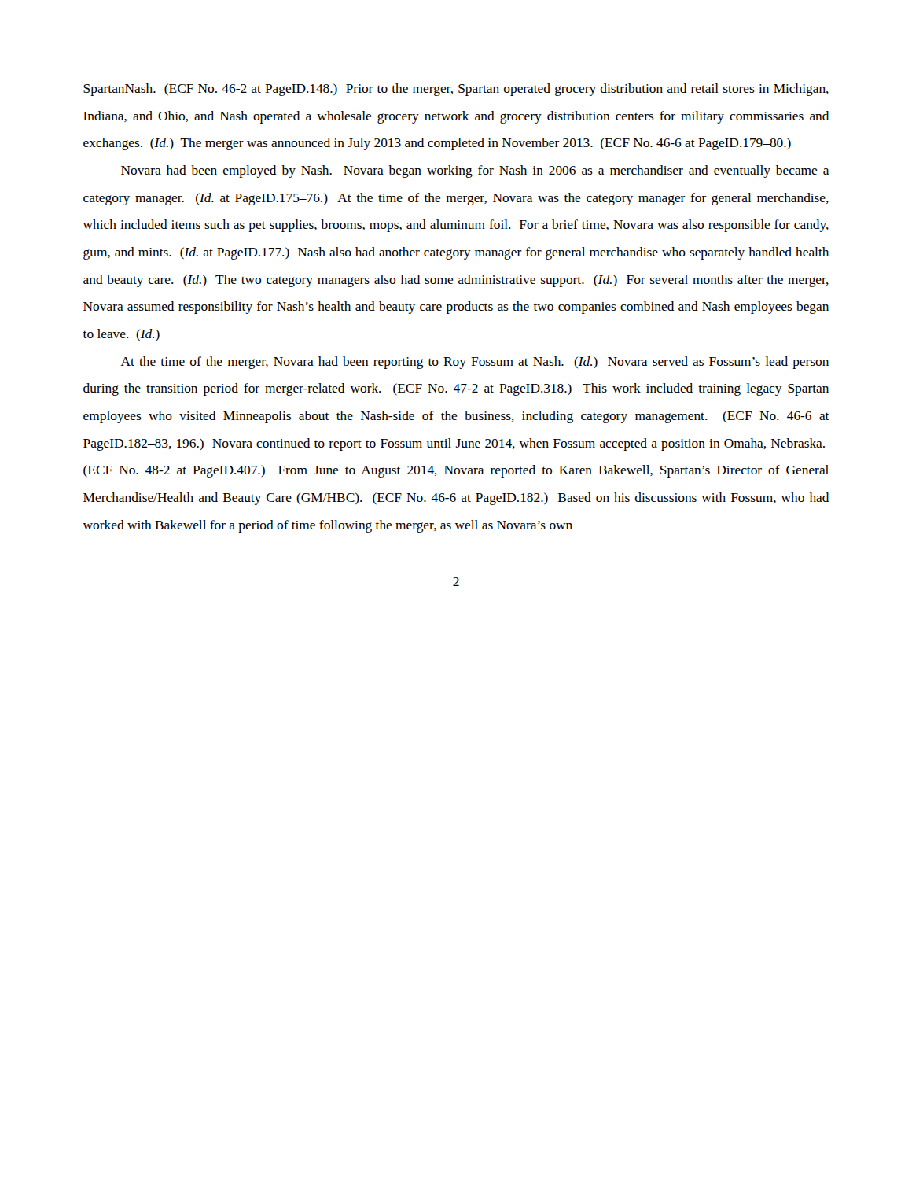SpartanNash. (ECF No. 46-2 at PageID.148.) Prior to the merger, Spartan operated grocery distribution and retail stores in Michigan, Indiana, and Ohio, and Nash operated a wholesale grocery network and grocery distribution centers for military commissaries and exchanges. (Id.) The merger was announced in July 2013 and completed in November 2013. (ECF No. 46-6 at PageID.179–80.)
Novara had been employed by Nash. Novara began working for Nash in 2006 as a merchandiser and eventually became a category manager. (Id. at PageID.175–76.) At the time of the merger, Novara was the category manager for general merchandise, which included items such as pet supplies, brooms, mops, and aluminum foil. For a brief time, Novara was also responsible for candy, gum, and mints. (Id. at PageID.177.) Nash also had another category manager for general merchandise who separately handled health and beauty care. (Id.) The two category managers also had some administrative support. (Id.) For several months after the merger, Novara assumed responsibility for Nash’s health and beauty care products as the two companies combined and Nash employees began to leave. (Id.)
At the time of the merger, Novara had been reporting to Roy Fossum at Nash. (Id.) Novara served as Fossum’s lead person during the transition period for merger-related work. (ECF No. 47-2 at PageID.318.) This work included training legacy Spartan employees who visited Minneapolis about the Nash-side of the business, including category management. (ECF No. 46-6 at PageID.182–83, 196.) Novara continued to report to Fossum until June 2014, when Fossum accepted a position in Omaha, Nebraska. (ECF No. 48-2 at PageID.407.) From June to August 2014, Novara reported to Karen Bakewell, Spartan’s Director of General Merchandise/Health and Beauty Care (GM/HBC). (ECF No. 46-6 at PageID.182.) Based on his discussions with Fossum, who had worked with Bakewell for a period of time following the merger, as well as Novara’s own
2